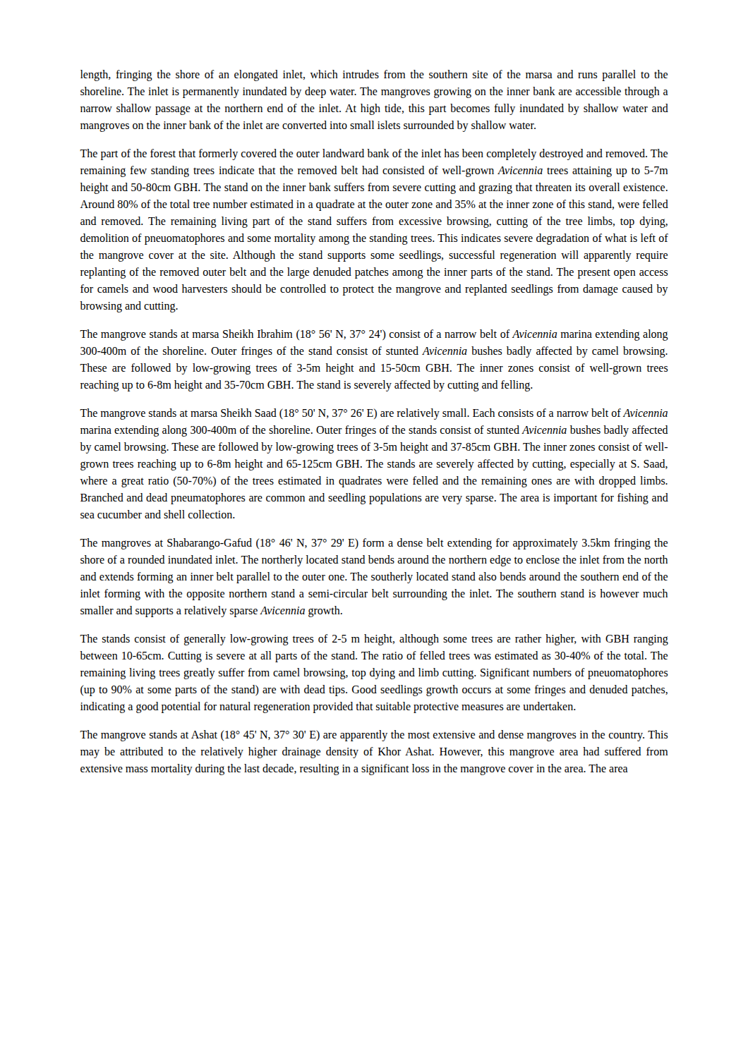length, fringing the shore of an elongated inlet, which intrudes from the southern site of the marsa and runs parallel to the shoreline. The inlet is permanently inundated by deep water. The mangroves growing on the inner bank are accessible through a narrow shallow passage at the northern end of the inlet. At high tide, this part becomes fully inundated by shallow water and mangroves on the inner bank of the inlet are converted into small islets surrounded by shallow water.
The part of the forest that formerly covered the outer landward bank of the inlet has been completely destroyed and removed. The remaining few standing trees indicate that the removed belt had consisted of well-grown Avicennia trees attaining up to 5-7m height and 50-80cm GBH. The stand on the inner bank suffers from severe cutting and grazing that threaten its overall existence. Around 80% of the total tree number estimated in a quadrate at the outer zone and 35% at the inner zone of this stand, were felled and removed. The remaining living part of the stand suffers from excessive browsing, cutting of the tree limbs, top dying, demolition of pneuomatophores and some mortality among the standing trees. This indicates severe degradation of what is left of the mangrove cover at the site. Although the stand supports some seedlings, successful regeneration will apparently require replanting of the removed outer belt and the large denuded patches among the inner parts of the stand. The present open access for camels and wood harvesters should be controlled to protect the mangrove and replanted seedlings from damage caused by browsing and cutting.
The mangrove stands at marsa Sheikh Ibrahim (18° 56' N, 37° 24') consist of a narrow belt of Avicennia marina extending along 300-400m of the shoreline. Outer fringes of the stand consist of stunted Avicennia bushes badly affected by camel browsing. These are followed by low-growing trees of 3-5m height and 15-50cm GBH. The inner zones consist of well-grown trees reaching up to 6-8m height and 35-70cm GBH. The stand is severely affected by cutting and felling.
The mangrove stands at marsa Sheikh Saad (18° 50' N, 37° 26' E) are relatively small. Each consists of a narrow belt of Avicennia marina extending along 300-400m of the shoreline. Outer fringes of the stands consist of stunted Avicennia bushes badly affected by camel browsing. These are followed by low-growing trees of 3-5m height and 37-85cm GBH. The inner zones consist of well-grown trees reaching up to 6-8m height and 65-125cm GBH. The stands are severely affected by cutting, especially at S. Saad, where a great ratio (50-70%) of the trees estimated in quadrates were felled and the remaining ones are with dropped limbs. Branched and dead pneumatophores are common and seedling populations are very sparse. The area is important for fishing and sea cucumber and shell collection.
The mangroves at Shabarango-Gafud (18° 46' N, 37° 29' E) form a dense belt extending for approximately 3.5km fringing the shore of a rounded inundated inlet. The northerly located stand bends around the northern edge to enclose the inlet from the north and extends forming an inner belt parallel to the outer one. The southerly located stand also bends around the southern end of the inlet forming with the opposite northern stand a semi-circular belt surrounding the inlet. The southern stand is however much smaller and supports a relatively sparse Avicennia growth.
The stands consist of generally low-growing trees of 2-5 m height, although some trees are rather higher, with GBH ranging between 10-65cm. Cutting is severe at all parts of the stand. The ratio of felled trees was estimated as 30-40% of the total. The remaining living trees greatly suffer from camel browsing, top dying and limb cutting. Significant numbers of pneuomatophores (up to 90% at some parts of the stand) are with dead tips. Good seedlings growth occurs at some fringes and denuded patches, indicating a good potential for natural regeneration provided that suitable protective measures are undertaken.
The mangrove stands at Ashat (18° 45' N, 37° 30' E) are apparently the most extensive and dense mangroves in the country. This may be attributed to the relatively higher drainage density of Khor Ashat. However, this mangrove area had suffered from extensive mass mortality during the last decade, resulting in a significant loss in the mangrove cover in the area. The area